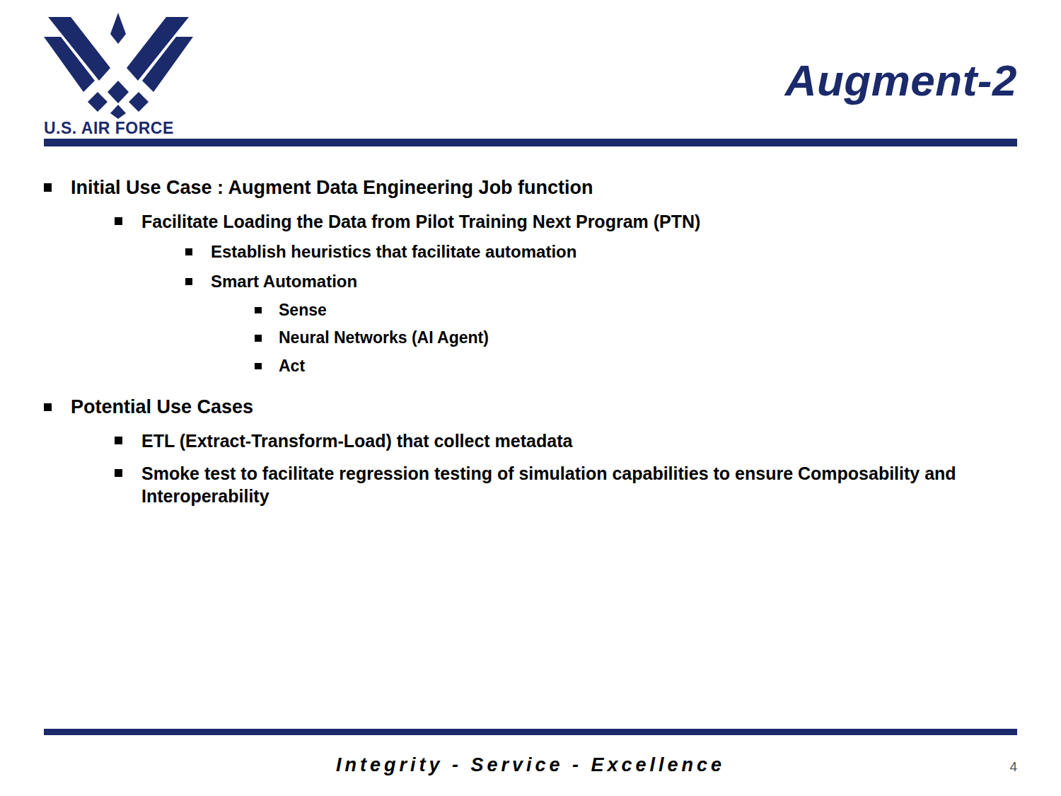U.S. AIR FORCE
Augment-2
Initial Use Case : Augment Data Engineering Job function
Facilitate Loading the Data from Pilot Training Next Program (PTN)
Establish heuristics that facilitate automation
Smart Automation
Sense
Neural Networks (AI Agent)
Act
Potential Use Cases
ETL (Extract-Transform-Load) that collect metadata
Smoke test to facilitate regression testing of simulation capabilities to ensure Composability and Interoperability
Integrity - Service - Excellence
4